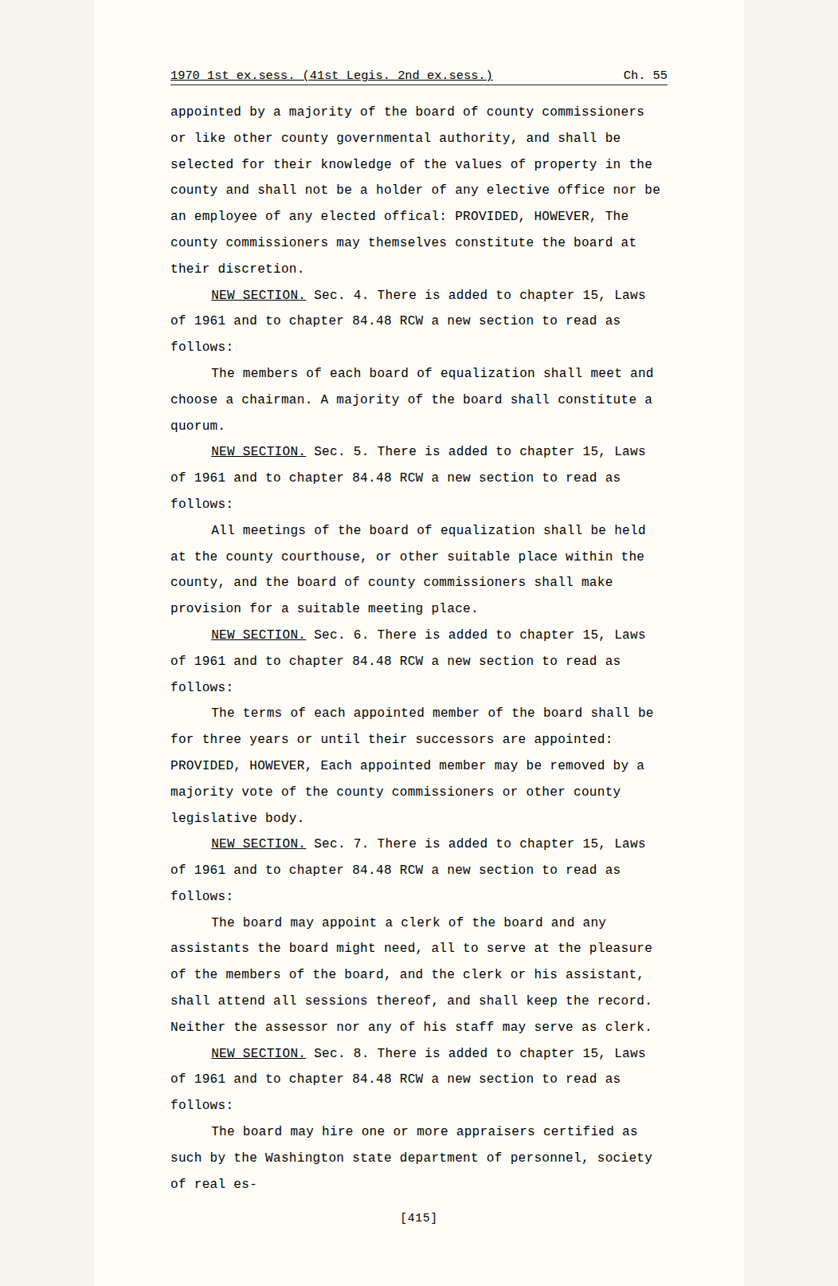1970 1st ex.sess. (41st Legis. 2nd ex.sess.) Ch. 55
appointed by a majority of the board of county commissioners or like other county governmental authority, and shall be selected for their knowledge of the values of property in the county and shall not be a holder of any elective office nor be an employee of any elected offical: PROVIDED, HOWEVER, The county commissioners may themselves constitute the board at their discretion.
NEW SECTION. Sec. 4. There is added to chapter 15, Laws of 1961 and to chapter 84.48 RCW a new section to read as follows:
The members of each board of equalization shall meet and choose a chairman. A majority of the board shall constitute a quorum.
NEW SECTION. Sec. 5. There is added to chapter 15, Laws of 1961 and to chapter 84.48 RCW a new section to read as follows:
All meetings of the board of equalization shall be held at the county courthouse, or other suitable place within the county, and the board of county commissioners shall make provision for a suitable meeting place.
NEW SECTION. Sec. 6. There is added to chapter 15, Laws of 1961 and to chapter 84.48 RCW a new section to read as follows:
The terms of each appointed member of the board shall be for three years or until their successors are appointed: PROVIDED, HOWEVER, Each appointed member may be removed by a majority vote of the county commissioners or other county legislative body.
NEW SECTION. Sec. 7. There is added to chapter 15, Laws of 1961 and to chapter 84.48 RCW a new section to read as follows:
The board may appoint a clerk of the board and any assistants the board might need, all to serve at the pleasure of the members of the board, and the clerk or his assistant, shall attend all sessions thereof, and shall keep the record. Neither the assessor nor any of his staff may serve as clerk.
NEW SECTION. Sec. 8. There is added to chapter 15, Laws of 1961 and to chapter 84.48 RCW a new section to read as follows:
The board may hire one or more appraisers certified as such by the Washington state department of personnel, society of real es-
[415]